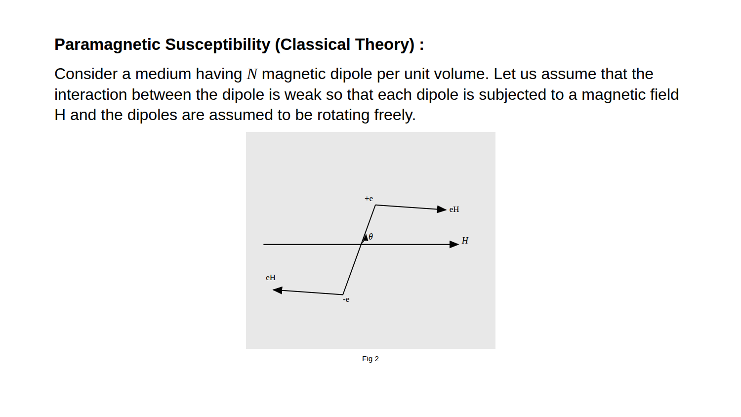Paramagnetic Susceptibility (Classical Theory) :
Consider a medium having N magnetic dipole per unit volume. Let us assume that the interaction between the dipole is weak so that each dipole is subjected to a magnetic field H and the dipoles are assumed to be rotating freely.
H eH +e -e eH θ
Fig 2